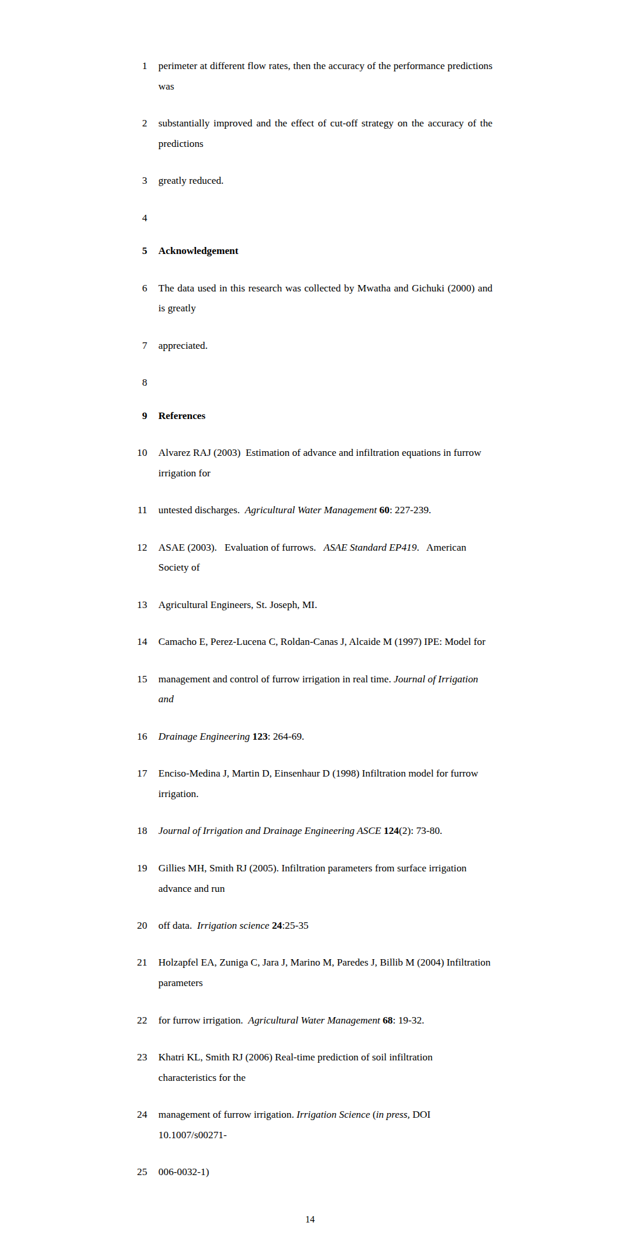perimeter at different flow rates, then the accuracy of the performance predictions was
substantially improved and the effect of cut-off strategy on the accuracy of the predictions
greatly reduced.
Acknowledgement
The data used in this research was collected by Mwatha and Gichuki (2000) and is greatly
appreciated.
References
Alvarez RAJ (2003) Estimation of advance and infiltration equations in furrow irrigation for
untested discharges. Agricultural Water Management 60: 227-239.
ASAE (2003). Evaluation of furrows. ASAE Standard EP419. American Society of
Agricultural Engineers, St. Joseph, MI.
Camacho E, Perez-Lucena C, Roldan-Canas J, Alcaide M (1997) IPE: Model for
management and control of furrow irrigation in real time. Journal of Irrigation and
Drainage Engineering 123: 264-69.
Enciso-Medina J, Martin D, Einsenhaur D (1998) Infiltration model for furrow irrigation.
Journal of Irrigation and Drainage Engineering ASCE 124(2): 73-80.
Gillies MH, Smith RJ (2005). Infiltration parameters from surface irrigation advance and run
off data. Irrigation science 24:25-35
Holzapfel EA, Zuniga C, Jara J, Marino M, Paredes J, Billib M (2004) Infiltration parameters
for furrow irrigation. Agricultural Water Management 68: 19-32.
Khatri KL, Smith RJ (2006) Real-time prediction of soil infiltration characteristics for the
management of furrow irrigation. Irrigation Science (in press, DOI 10.1007/s00271-
006-0032-1)
14